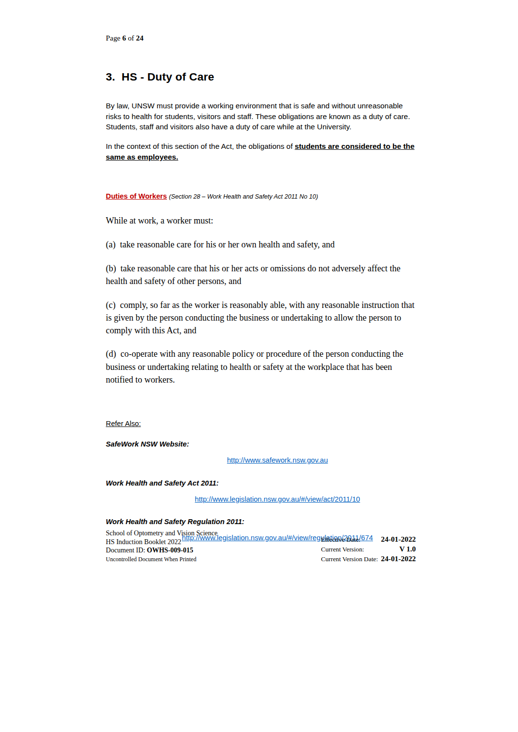Page 6 of 24
3. HS - Duty of Care
By law, UNSW must provide a working environment that is safe and without unreasonable risks to health for students, visitors and staff. These obligations are known as a duty of care. Students, staff and visitors also have a duty of care while at the University.
In the context of this section of the Act, the obligations of students are considered to be the same as employees.
Duties of Workers (Section 28 – Work Health and Safety Act 2011 No 10)
While at work, a worker must:
(a) take reasonable care for his or her own health and safety, and
(b) take reasonable care that his or her acts or omissions do not adversely affect the health and safety of other persons, and
(c) comply, so far as the worker is reasonably able, with any reasonable instruction that is given by the person conducting the business or undertaking to allow the person to comply with this Act, and
(d) co-operate with any reasonable policy or procedure of the person conducting the business or undertaking relating to health or safety at the workplace that has been notified to workers.
Refer Also:
SafeWork NSW Website:
http://www.safework.nsw.gov.au
Work Health and Safety Act 2011:
http://www.legislation.nsw.gov.au/#/view/act/2011/10
Work Health and Safety Regulation 2011:
http://www.legislation.nsw.gov.au/#/view/regulation/2011/674
School of Optometry and Vision Science
HS Induction Booklet 2022
Document ID: OWHS-009-015
Uncontrolled Document When Printed
| Effective Date: | 24-01-2022 |
| Current Version: | V 1.0 |
| Current Version Date: | 24-01-2022 |